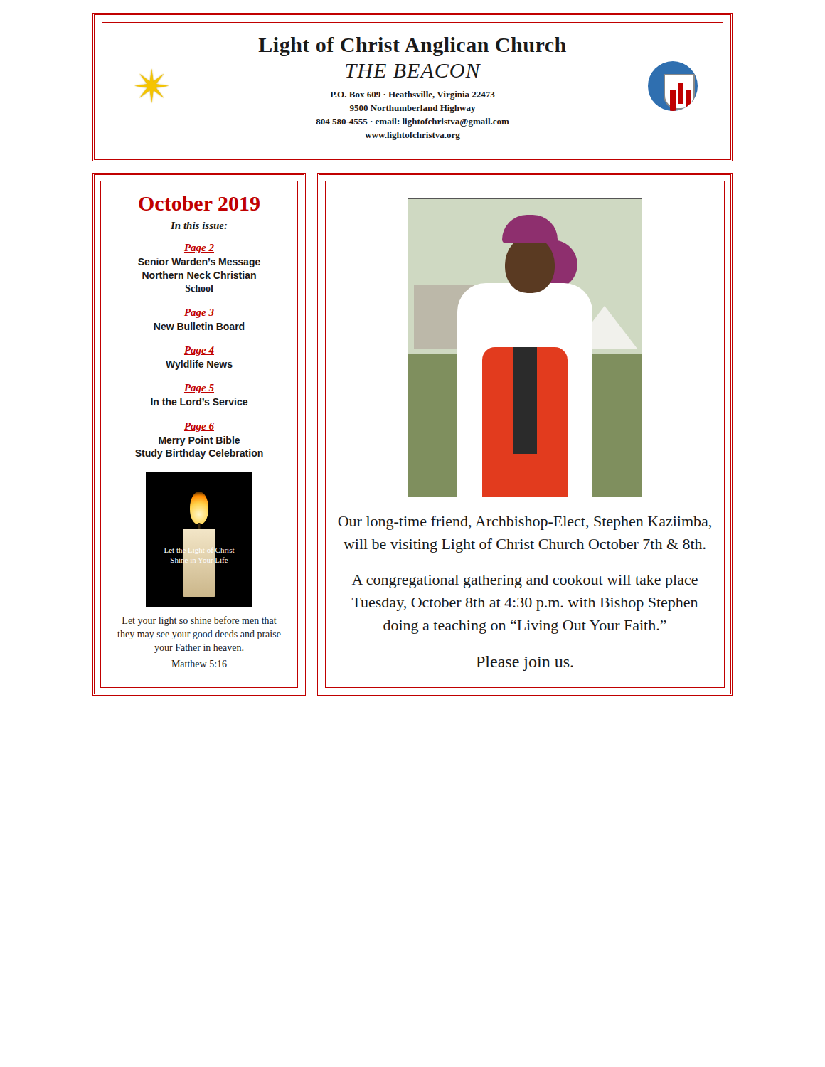✴
Light of Christ Anglican Church
THE BEACON
P.O. Box 609 · Heathsville, Virginia 22473
9500 Northumberland Highway
804 580-4555 · email: lightofchristva@gmail.com
www.lightofchristva.org
October 2019
In this issue:
Page 2 Senior Warden’s Message
Northern Neck Christian
School
Page 3 New Bulletin Board
Page 4 Wyldlife News
Page 5 In the Lord’s Service
Page 6 Merry Point Bible
Study Birthday Celebration
Let the Light of Christ
Shine in Your Life
Let your light so shine before men that they may see your good deeds and praise your Father in heaven. Matthew 5:16
Our long-time friend, Archbishop-Elect, Stephen Kaziimba, will be visiting Light of Christ Church October 7th & 8th.
A congregational gathering and cookout will take place Tuesday, October 8th at 4:30 p.m. with Bishop Stephen doing a teaching on “Living Out Your Faith.”
Please join us.